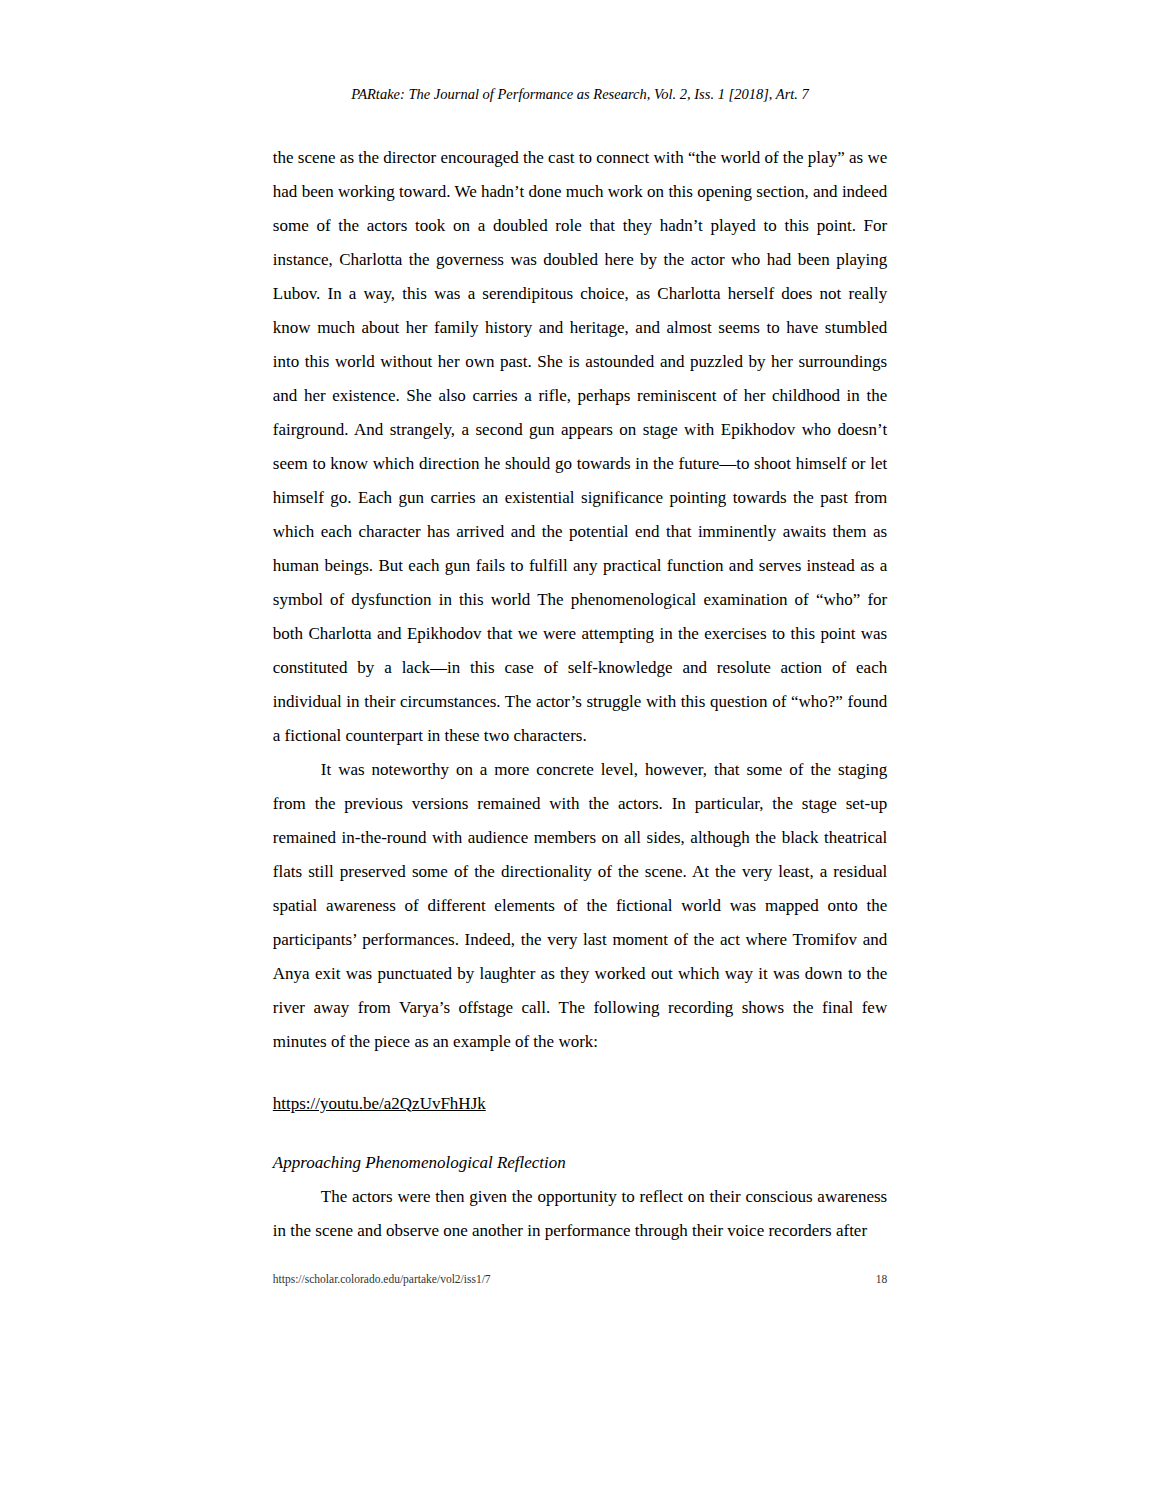PARtake: The Journal of Performance as Research, Vol. 2, Iss. 1 [2018], Art. 7
the scene as the director encouraged the cast to connect with “the world of the play” as we had been working toward. We hadn’t done much work on this opening section, and indeed some of the actors took on a doubled role that they hadn’t played to this point. For instance, Charlotta the governess was doubled here by the actor who had been playing Lubov. In a way, this was a serendipitous choice, as Charlotta herself does not really know much about her family history and heritage, and almost seems to have stumbled into this world without her own past. She is astounded and puzzled by her surroundings and her existence. She also carries a rifle, perhaps reminiscent of her childhood in the fairground. And strangely, a second gun appears on stage with Epikhodov who doesn’t seem to know which direction he should go towards in the future—to shoot himself or let himself go. Each gun carries an existential significance pointing towards the past from which each character has arrived and the potential end that imminently awaits them as human beings. But each gun fails to fulfill any practical function and serves instead as a symbol of dysfunction in this world The phenomenological examination of “who” for both Charlotta and Epikhodov that we were attempting in the exercises to this point was constituted by a lack—in this case of self-knowledge and resolute action of each individual in their circumstances. The actor’s struggle with this question of “who?” found a fictional counterpart in these two characters.
It was noteworthy on a more concrete level, however, that some of the staging from the previous versions remained with the actors. In particular, the stage set-up remained in-the-round with audience members on all sides, although the black theatrical flats still preserved some of the directionality of the scene. At the very least, a residual spatial awareness of different elements of the fictional world was mapped onto the participants’ performances. Indeed, the very last moment of the act where Tromifov and Anya exit was punctuated by laughter as they worked out which way it was down to the river away from Varya’s offstage call. The following recording shows the final few minutes of the piece as an example of the work:
https://youtu.be/a2QzUvFhHJk
Approaching Phenomenological Reflection
The actors were then given the opportunity to reflect on their conscious awareness in the scene and observe one another in performance through their voice recorders after
https://scholar.colorado.edu/partake/vol2/iss1/7
18